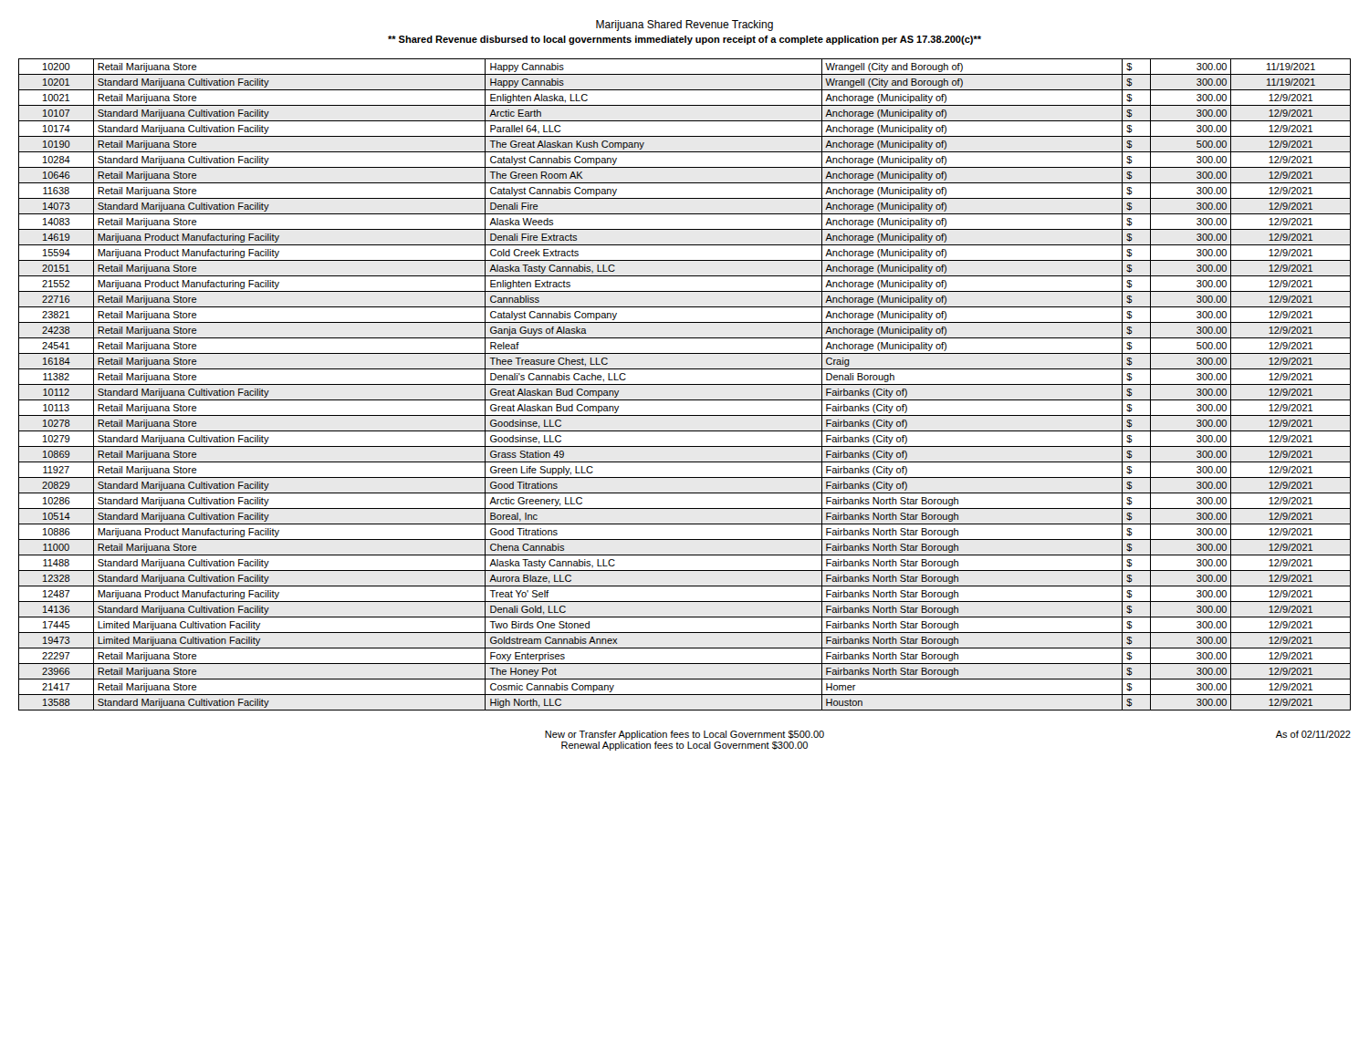Marijuana Shared Revenue Tracking
** Shared Revenue disbursed to local governments immediately upon receipt of a complete application per AS 17.38.200(c)**
| 10200 | Retail Marijuana Store | Happy Cannabis | Wrangell (City and Borough of) | $ | 300.00 | 11/19/2021 |
| 10201 | Standard Marijuana Cultivation Facility | Happy Cannabis | Wrangell (City and Borough of) | $ | 300.00 | 11/19/2021 |
| 10021 | Retail Marijuana Store | Enlighten Alaska, LLC | Anchorage (Municipality of) | $ | 300.00 | 12/9/2021 |
| 10107 | Standard Marijuana Cultivation Facility | Arctic Earth | Anchorage (Municipality of) | $ | 300.00 | 12/9/2021 |
| 10174 | Standard Marijuana Cultivation Facility | Parallel 64, LLC | Anchorage (Municipality of) | $ | 300.00 | 12/9/2021 |
| 10190 | Retail Marijuana Store | The Great Alaskan Kush Company | Anchorage (Municipality of) | $ | 500.00 | 12/9/2021 |
| 10284 | Standard Marijuana Cultivation Facility | Catalyst Cannabis Company | Anchorage (Municipality of) | $ | 300.00 | 12/9/2021 |
| 10646 | Retail Marijuana Store | The Green Room AK | Anchorage (Municipality of) | $ | 300.00 | 12/9/2021 |
| 11638 | Retail Marijuana Store | Catalyst Cannabis Company | Anchorage (Municipality of) | $ | 300.00 | 12/9/2021 |
| 14073 | Standard Marijuana Cultivation Facility | Denali Fire | Anchorage (Municipality of) | $ | 300.00 | 12/9/2021 |
| 14083 | Retail Marijuana Store | Alaska Weeds | Anchorage (Municipality of) | $ | 300.00 | 12/9/2021 |
| 14619 | Marijuana Product Manufacturing Facility | Denali Fire Extracts | Anchorage (Municipality of) | $ | 300.00 | 12/9/2021 |
| 15594 | Marijuana Product Manufacturing Facility | Cold Creek Extracts | Anchorage (Municipality of) | $ | 300.00 | 12/9/2021 |
| 20151 | Retail Marijuana Store | Alaska Tasty Cannabis, LLC | Anchorage (Municipality of) | $ | 300.00 | 12/9/2021 |
| 21552 | Marijuana Product Manufacturing Facility | Enlighten Extracts | Anchorage (Municipality of) | $ | 300.00 | 12/9/2021 |
| 22716 | Retail Marijuana Store | Cannabliss | Anchorage (Municipality of) | $ | 300.00 | 12/9/2021 |
| 23821 | Retail Marijuana Store | Catalyst Cannabis Company | Anchorage (Municipality of) | $ | 300.00 | 12/9/2021 |
| 24238 | Retail Marijuana Store | Ganja Guys of Alaska | Anchorage (Municipality of) | $ | 300.00 | 12/9/2021 |
| 24541 | Retail Marijuana Store | Releaf | Anchorage (Municipality of) | $ | 500.00 | 12/9/2021 |
| 16184 | Retail Marijuana Store | Thee Treasure Chest, LLC | Craig | $ | 300.00 | 12/9/2021 |
| 11382 | Retail Marijuana Store | Denali's Cannabis Cache, LLC | Denali Borough | $ | 300.00 | 12/9/2021 |
| 10112 | Standard Marijuana Cultivation Facility | Great Alaskan Bud Company | Fairbanks (City of) | $ | 300.00 | 12/9/2021 |
| 10113 | Retail Marijuana Store | Great Alaskan Bud Company | Fairbanks (City of) | $ | 300.00 | 12/9/2021 |
| 10278 | Retail Marijuana Store | Goodsinse, LLC | Fairbanks (City of) | $ | 300.00 | 12/9/2021 |
| 10279 | Standard Marijuana Cultivation Facility | Goodsinse, LLC | Fairbanks (City of) | $ | 300.00 | 12/9/2021 |
| 10869 | Retail Marijuana Store | Grass Station 49 | Fairbanks (City of) | $ | 300.00 | 12/9/2021 |
| 11927 | Retail Marijuana Store | Green Life Supply, LLC | Fairbanks (City of) | $ | 300.00 | 12/9/2021 |
| 20829 | Standard Marijuana Cultivation Facility | Good Titrations | Fairbanks (City of) | $ | 300.00 | 12/9/2021 |
| 10286 | Standard Marijuana Cultivation Facility | Arctic Greenery, LLC | Fairbanks North Star Borough | $ | 300.00 | 12/9/2021 |
| 10514 | Standard Marijuana Cultivation Facility | Boreal, Inc | Fairbanks North Star Borough | $ | 300.00 | 12/9/2021 |
| 10886 | Marijuana Product Manufacturing Facility | Good Titrations | Fairbanks North Star Borough | $ | 300.00 | 12/9/2021 |
| 11000 | Retail Marijuana Store | Chena Cannabis | Fairbanks North Star Borough | $ | 300.00 | 12/9/2021 |
| 11488 | Standard Marijuana Cultivation Facility | Alaska Tasty Cannabis, LLC | Fairbanks North Star Borough | $ | 300.00 | 12/9/2021 |
| 12328 | Standard Marijuana Cultivation Facility | Aurora Blaze, LLC | Fairbanks North Star Borough | $ | 300.00 | 12/9/2021 |
| 12487 | Marijuana Product Manufacturing Facility | Treat Yo' Self | Fairbanks North Star Borough | $ | 300.00 | 12/9/2021 |
| 14136 | Standard Marijuana Cultivation Facility | Denali Gold, LLC | Fairbanks North Star Borough | $ | 300.00 | 12/9/2021 |
| 17445 | Limited Marijuana Cultivation Facility | Two Birds One Stoned | Fairbanks North Star Borough | $ | 300.00 | 12/9/2021 |
| 19473 | Limited Marijuana Cultivation Facility | Goldstream Cannabis Annex | Fairbanks North Star Borough | $ | 300.00 | 12/9/2021 |
| 22297 | Retail Marijuana Store | Foxy Enterprises | Fairbanks North Star Borough | $ | 300.00 | 12/9/2021 |
| 23966 | Retail Marijuana Store | The Honey Pot | Fairbanks North Star Borough | $ | 300.00 | 12/9/2021 |
| 21417 | Retail Marijuana Store | Cosmic Cannabis Company | Homer | $ | 300.00 | 12/9/2021 |
| 13588 | Standard Marijuana Cultivation Facility | High North, LLC | Houston | $ | 300.00 | 12/9/2021 |
New or Transfer Application fees to Local Government $500.00
Renewal Application fees to Local Government $300.00
As of 02/11/2022